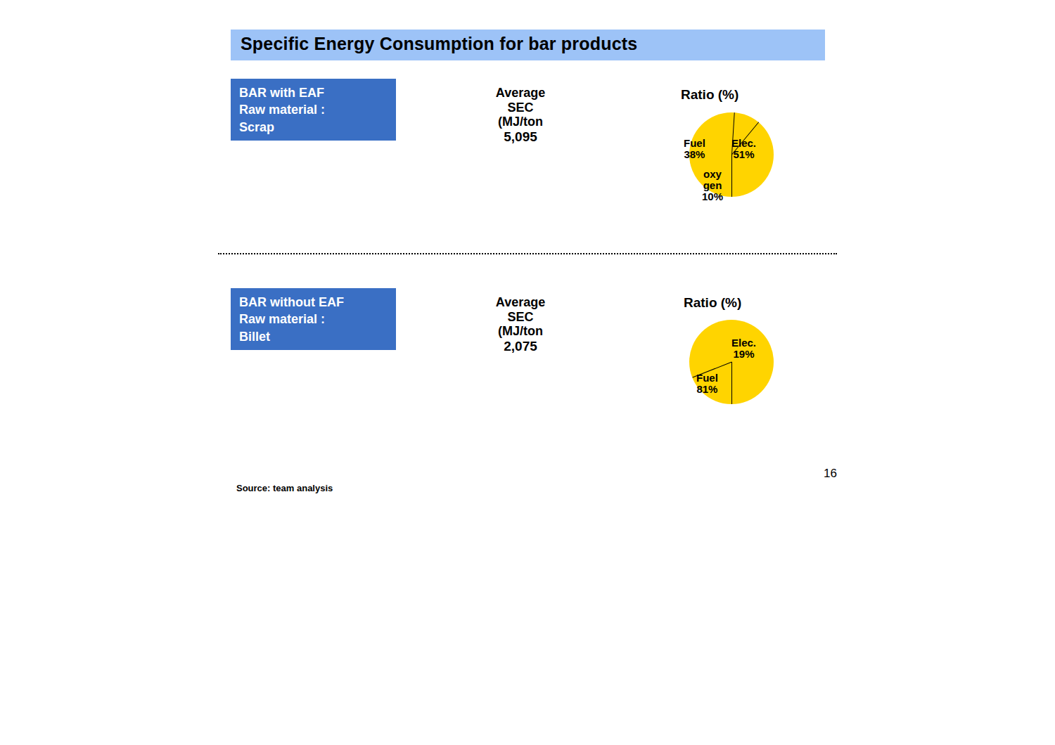Specific Energy Consumption for bar products
BAR with EAF
Raw material :
Scrap
Average
SEC
(MJ/ton
5,095
Ratio (%)
Fuel
38%
Elec.
51%
oxy
gen
10%
BAR without EAF
Raw material :
Billet
Average
SEC
(MJ/ton
2,075
Ratio (%)
Elec.
19%
Fuel
81%
Source: team analysis
16